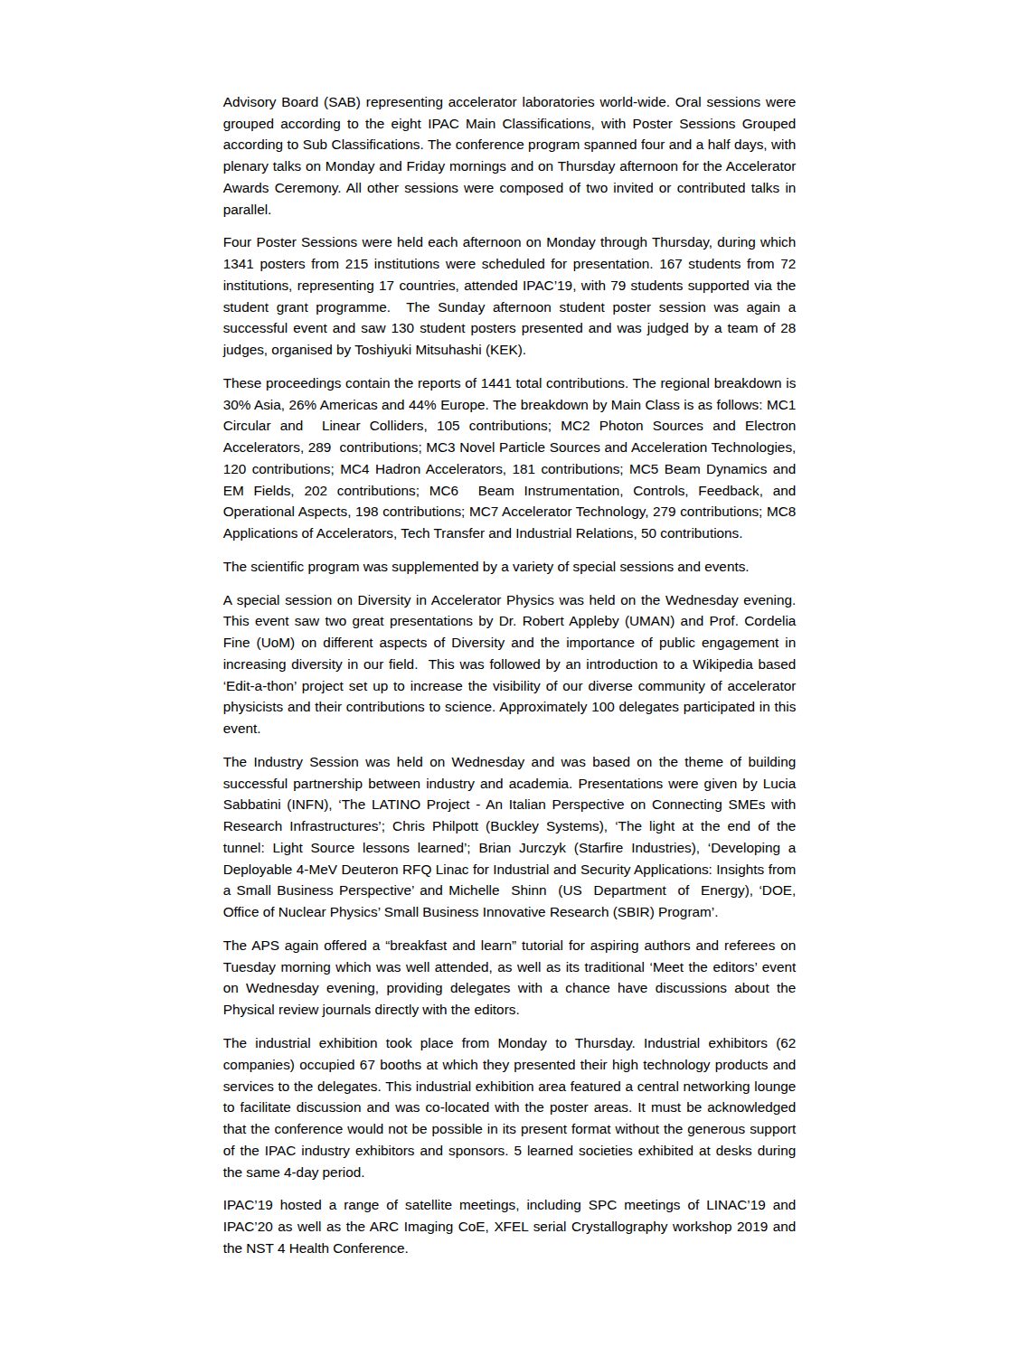Advisory Board (SAB) representing accelerator laboratories world-wide. Oral sessions were grouped according to the eight IPAC Main Classifications, with Poster Sessions Grouped according to Sub Classifications. The conference program spanned four and a half days, with plenary talks on Monday and Friday mornings and on Thursday afternoon for the Accelerator Awards Ceremony. All other sessions were composed of two invited or contributed talks in parallel.
Four Poster Sessions were held each afternoon on Monday through Thursday, during which 1341 posters from 215 institutions were scheduled for presentation. 167 students from 72 institutions, representing 17 countries, attended IPAC’19, with 79 students supported via the student grant programme. The Sunday afternoon student poster session was again a successful event and saw 130 student posters presented and was judged by a team of 28 judges, organised by Toshiyuki Mitsuhashi (KEK).
These proceedings contain the reports of 1441 total contributions. The regional breakdown is 30% Asia, 26% Americas and 44% Europe. The breakdown by Main Class is as follows: MC1 Circular and Linear Colliders, 105 contributions; MC2 Photon Sources and Electron Accelerators, 289 contributions; MC3 Novel Particle Sources and Acceleration Technologies, 120 contributions; MC4 Hadron Accelerators, 181 contributions; MC5 Beam Dynamics and EM Fields, 202 contributions; MC6 Beam Instrumentation, Controls, Feedback, and Operational Aspects, 198 contributions; MC7 Accelerator Technology, 279 contributions; MC8 Applications of Accelerators, Tech Transfer and Industrial Relations, 50 contributions.
The scientific program was supplemented by a variety of special sessions and events.
A special session on Diversity in Accelerator Physics was held on the Wednesday evening. This event saw two great presentations by Dr. Robert Appleby (UMAN) and Prof. Cordelia Fine (UoM) on different aspects of Diversity and the importance of public engagement in increasing diversity in our field. This was followed by an introduction to a Wikipedia based ‘Edit-a-thon’ project set up to increase the visibility of our diverse community of accelerator physicists and their contributions to science. Approximately 100 delegates participated in this event.
The Industry Session was held on Wednesday and was based on the theme of building successful partnership between industry and academia. Presentations were given by Lucia Sabbatini (INFN), ‘The LATINO Project - An Italian Perspective on Connecting SMEs with Research Infrastructures’; Chris Philpott (Buckley Systems), ‘The light at the end of the tunnel: Light Source lessons learned’; Brian Jurczyk (Starfire Industries), ‘Developing a Deployable 4-MeV Deuteron RFQ Linac for Industrial and Security Applications: Insights from a Small Business Perspective’ and Michelle Shinn (US Department of Energy), ‘DOE, Office of Nuclear Physics’ Small Business Innovative Research (SBIR) Program’.
The APS again offered a “breakfast and learn” tutorial for aspiring authors and referees on Tuesday morning which was well attended, as well as its traditional ‘Meet the editors’ event on Wednesday evening, providing delegates with a chance have discussions about the Physical review journals directly with the editors.
The industrial exhibition took place from Monday to Thursday. Industrial exhibitors (62 companies) occupied 67 booths at which they presented their high technology products and services to the delegates. This industrial exhibition area featured a central networking lounge to facilitate discussion and was co-located with the poster areas. It must be acknowledged that the conference would not be possible in its present format without the generous support of the IPAC industry exhibitors and sponsors. 5 learned societies exhibited at desks during the same 4-day period.
IPAC’19 hosted a range of satellite meetings, including SPC meetings of LINAC’19 and IPAC’20 as well as the ARC Imaging CoE, XFEL serial Crystallography workshop 2019 and the NST 4 Health Conference.